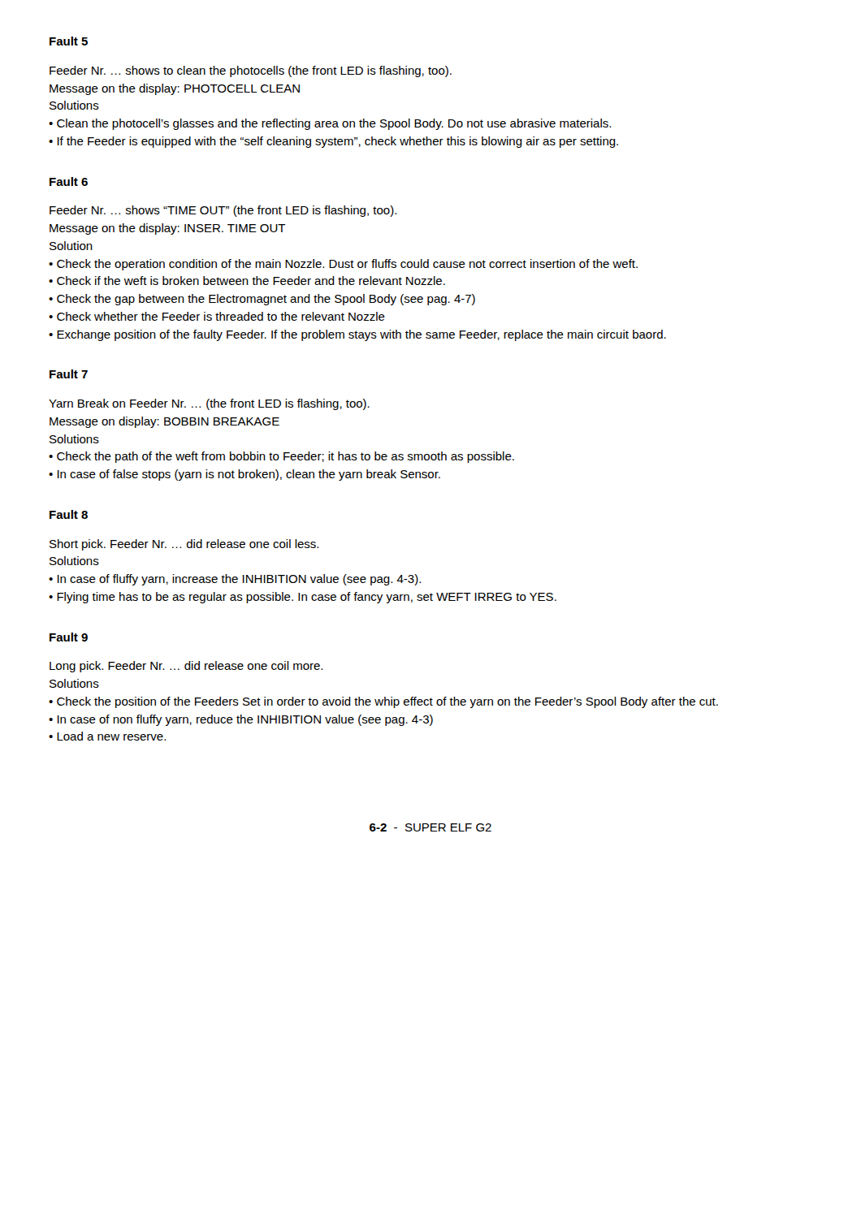Fault 5
Feeder Nr. … shows to clean the photocells (the front LED is flashing, too).
Message on the display: PHOTOCELL CLEAN
Solutions
• Clean the photocell’s glasses and the reflecting area on the Spool Body. Do not use abrasive materials.
• If the Feeder is equipped with the “self cleaning system”, check whether this is blowing air as per setting.
Fault 6
Feeder Nr. … shows “TIME OUT” (the front LED is flashing, too).
Message on the display: INSER. TIME OUT
Solution
• Check the operation condition of the main Nozzle. Dust or fluffs could cause not correct insertion of the weft.
• Check if the weft is broken between the Feeder and the relevant Nozzle.
• Check the gap between the Electromagnet and the Spool Body (see pag. 4-7)
• Check whether the Feeder is threaded to the relevant Nozzle
• Exchange position of the faulty Feeder. If the problem stays with the same Feeder, replace the main circuit baord.
Fault 7
Yarn Break on Feeder Nr. … (the front LED is flashing, too).
Message on display: BOBBIN BREAKAGE
Solutions
• Check the path of the weft from bobbin to Feeder; it has to be as smooth as possible.
• In case of false stops (yarn is not broken), clean the yarn break Sensor.
Fault 8
Short pick. Feeder Nr. … did release one coil less.
Solutions
• In case of fluffy yarn, increase the INHIBITION value (see pag. 4-3).
• Flying time has to be as regular as possible. In case of fancy yarn, set WEFT IRREG to YES.
Fault 9
Long pick. Feeder Nr. … did release one coil more.
Solutions
• Check the position of the Feeders Set in order to avoid the whip effect of the yarn on the Feeder’s Spool Body after the cut.
• In case of non fluffy yarn, reduce the INHIBITION value (see pag. 4-3)
• Load a new reserve.
6-2 - SUPER ELF G2